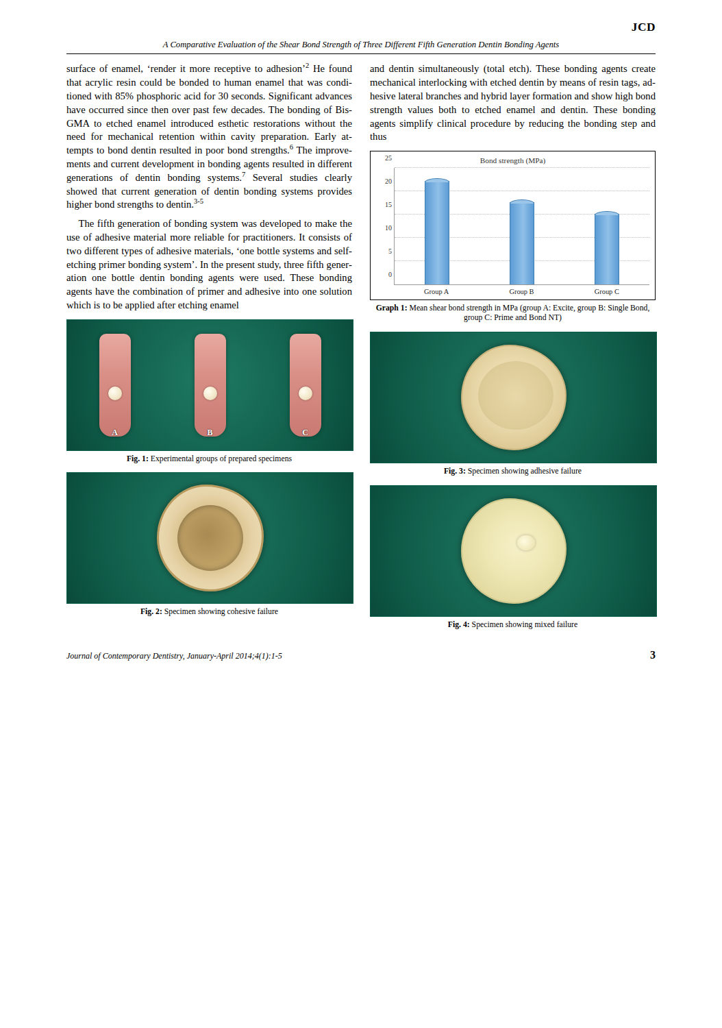JCD
A Comparative Evaluation of the Shear Bond Strength of Three Different Fifth Generation Dentin Bonding Agents
surface of enamel, ‘render it more receptive to adhesion’2 He found that acrylic resin could be bonded to human enamel that was conditioned with 85% phosphoric acid for 30 seconds. Significant advances have occurred since then over past few decades. The bonding of Bis-GMA to etched enamel introduced esthetic restorations without the need for mechanical retention within cavity preparation. Early attempts to bond dentin resulted in poor bond strengths.6 The improvements and current development in bonding agents resulted in different generations of dentin bonding systems.7 Several studies clearly showed that current generation of dentin bonding systems provides higher bond strengths to dentin.3-5
The fifth generation of bonding system was developed to make the use of adhesive material more reliable for practitioners. It consists of two different types of adhesive materials, ‘one bottle systems and self-etching primer bonding system’. In the present study, three fifth generation one bottle dentin bonding agents were used. These bonding agents have the combination of primer and adhesive into one solution which is to be applied after etching enamel
A
B
C
Fig. 1: Experimental groups of prepared specimens
Fig. 2: Specimen showing cohesive failure
and dentin simultaneously (total etch). These bonding agents create mechanical interlocking with etched dentin by means of resin tags, adhesive lateral branches and hybrid layer formation and show high bond strength values both to etched enamel and dentin. These bonding agents simplify clinical procedure by reducing the bonding step and thus
Bond strength (MPa)
25
20
15
10
5
0
Group A Group B Group C
Graph 1: Mean shear bond strength in MPa (group A: Excite, group B: Single Bond, group C: Prime and Bond NT)
Fig. 3: Specimen showing adhesive failure
Fig. 4: Specimen showing mixed failure
Journal of Contemporary Dentistry, January-April 2014;4(1):1-5
3